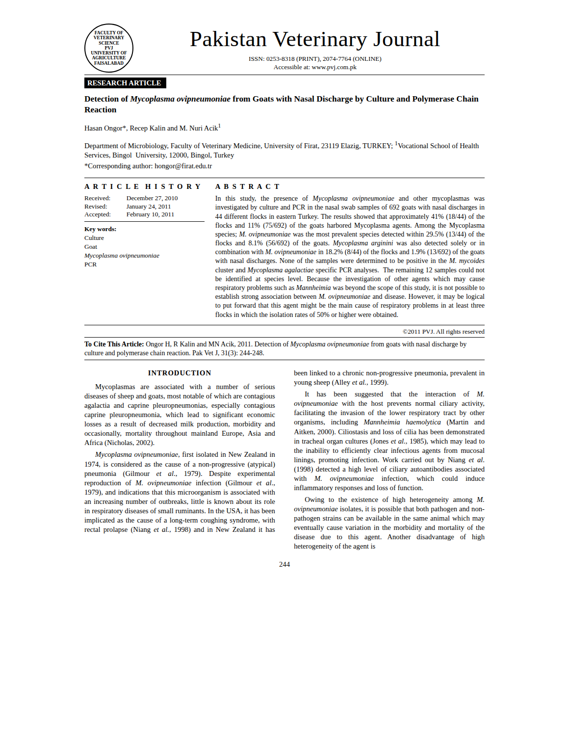FACULTY OF VETERINARY SCIENCE
PVJ
UNIVERSITY OF AGRICULTURE FAISALABAD
Pakistan Veterinary Journal
ISSN: 0253-8318 (PRINT), 2074-7764 (ONLINE)
Accessible at: www.pvj.com.pk
RESEARCH ARTICLE
Detection of Mycoplasma ovipneumoniae from Goats with Nasal Discharge by Culture and Polymerase Chain Reaction
Hasan Ongor*, Recep Kalin and M. Nuri Acik1
Department of Microbiology, Faculty of Veterinary Medicine, University of Firat, 23119 Elazig, TURKEY; 1Vocational School of Health Services, Bingol University, 12000, Bingol, Turkey
*Corresponding author: hongor@firat.edu.tr
A R T I C L E H I S T O R Y
| Received: | December 27, 2010 |
| Revised: | January 24, 2011 |
| Accepted: | February 10, 2011 |
Key words:
Culture
Goat
Mycoplasma ovipneumoniae
PCR
A B S T R A C T
In this study, the presence of Mycoplasma ovipneumoniae and other mycoplasmas was investigated by culture and PCR in the nasal swab samples of 692 goats with nasal discharges in 44 different flocks in eastern Turkey. The results showed that approximately 41% (18/44) of the flocks and 11% (75/692) of the goats harbored Mycoplasma agents. Among the Mycoplasma species; M. ovipneumoniae was the most prevalent species detected within 29.5% (13/44) of the flocks and 8.1% (56/692) of the goats. Mycoplasma arginini was also detected solely or in combination with M. ovipneumoniae in 18.2% (8/44) of the flocks and 1.9% (13/692) of the goats with nasal discharges. None of the samples were determined to be positive in the M. mycoides cluster and Mycoplasma agalactiae specific PCR analyses. The remaining 12 samples could not be identified at species level. Because the investigation of other agents which may cause respiratory problems such as Mannheimia was beyond the scope of this study, it is not possible to establish strong association between M. ovipneumoniae and disease. However, it may be logical to put forward that this agent might be the main cause of respiratory problems in at least three flocks in which the isolation rates of 50% or higher were obtained.
©2011 PVJ. All rights reserved
To Cite This Article: Ongor H, R Kalin and MN Acik, 2011. Detection of Mycoplasma ovipneumoniae from goats with nasal discharge by culture and polymerase chain reaction. Pak Vet J, 31(3): 244-248.
INTRODUCTION
Mycoplasmas are associated with a number of serious diseases of sheep and goats, most notable of which are contagious agalactia and caprine pleuropneumonias, especially contagious caprine pleuropneumonia, which lead to significant economic losses as a result of decreased milk production, morbidity and occasionally, mortality throughout mainland Europe, Asia and Africa (Nicholas, 2002).
Mycoplasma ovipneumoniae, first isolated in New Zealand in 1974, is considered as the cause of a non-progressive (atypical) pneumonia (Gilmour et al., 1979). Despite experimental reproduction of M. ovipneumoniae infection (Gilmour et al., 1979), and indications that this microorganism is associated with an increasing number of outbreaks, little is known about its role in respiratory diseases of small ruminants. In the USA, it has been implicated as the cause of a long-term coughing syndrome, with rectal prolapse (Niang et al., 1998) and in New Zealand it has been linked to a chronic non-progressive pneumonia, prevalent in young sheep (Alley et al., 1999).
It has been suggested that the interaction of M. ovipneumoniae with the host prevents normal ciliary activity, facilitating the invasion of the lower respiratory tract by other organisms, including Mannheimia haemolytica (Martin and Aitken, 2000). Ciliostasis and loss of cilia has been demonstrated in tracheal organ cultures (Jones et al., 1985), which may lead to the inability to efficiently clear infectious agents from mucosal linings, promoting infection. Work carried out by Niang et al. (1998) detected a high level of ciliary autoantibodies associated with M. ovipneumoniae infection, which could induce inflammatory responses and loss of function.
Owing to the existence of high heterogeneity among M. ovipneumoniae isolates, it is possible that both pathogen and non-pathogen strains can be available in the same animal which may eventually cause variation in the morbidity and mortality of the disease due to this agent. Another disadvantage of high heterogeneity of the agent is
244